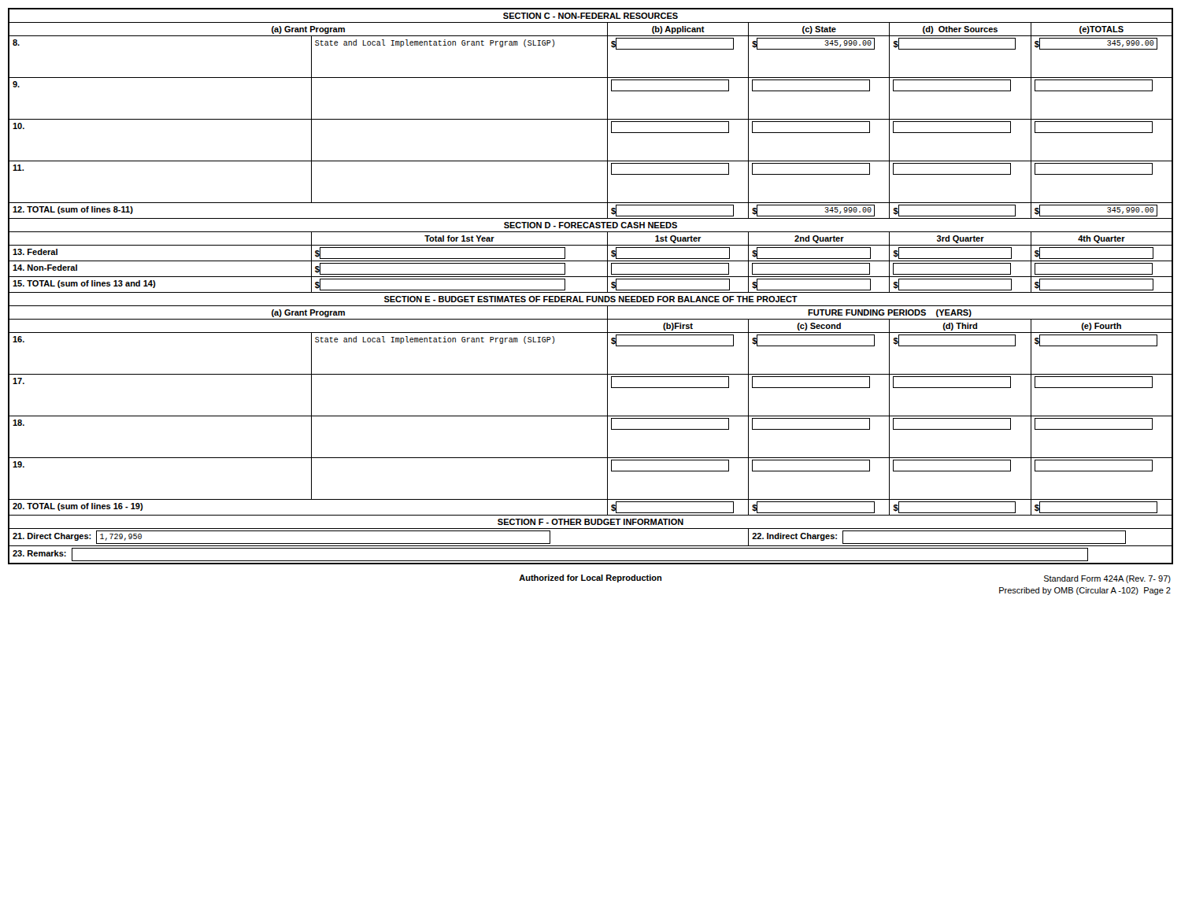| SECTION C - NON-FEDERAL RESOURCES |
| (a) Grant Program | (b) Applicant | (c) State | (d) Other Sources | (e)TOTALS |
| 8. | State and Local Implementation Grant Prgram (SLIGP) | $ | $ | $ | $ |
| 9. | | | | | |
| 10. | | | | | |
| 11. | | | | | |
| 12. TOTAL (sum of lines 8-11) | $ | $ | $ | $ |
| SECTION D - FORECASTED CASH NEEDS |
| | Total for 1st Year | 1st Quarter | 2nd Quarter | 3rd Quarter | 4th Quarter |
| 13. Federal | $ | $ | $ | $ | $ |
| 14. Non-Federal | $ | | | | |
| 15. TOTAL (sum of lines 13 and 14) | $ | $ | $ | $ | $ |
| SECTION E - BUDGET ESTIMATES OF FEDERAL FUNDS NEEDED FOR BALANCE OF THE PROJECT |
| (a) Grant Program | FUTURE FUNDING PERIODS (YEARS) |
| | (b)First | (c) Second | (d) Third | (e) Fourth |
| 16. | State and Local Implementation Grant Prgram (SLIGP) | $ | $ | $ | $ |
| 17. | | | | | |
| 18. | | | | | |
| 19. | | | | | |
| 20. TOTAL (sum of lines 16 - 19) | $ | $ | $ | $ |
| SECTION F - OTHER BUDGET INFORMATION |
| 21. Direct Charges: | 22. Indirect Charges: |
| 23. Remarks: |
| | Authorized for Local Reproduction | Standard Form 424A (Rev. 7- 97) Prescribed by OMB (Circular A -102) Page 2 |